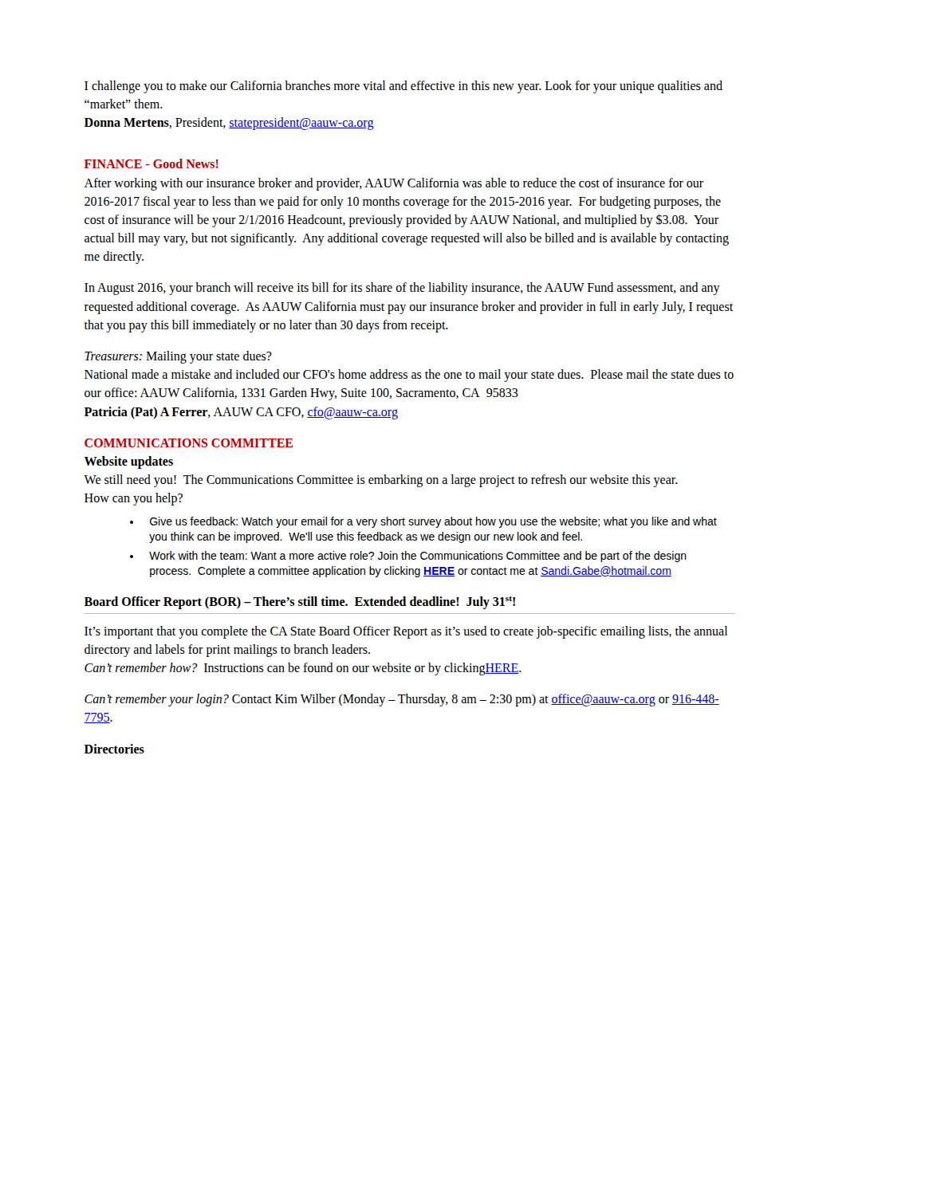I challenge you to make our California branches more vital and effective in this new year. Look for your unique qualities and “market” them.
Donna Mertens, President, statepresident@aauw-ca.org
FINANCE - Good News!
After working with our insurance broker and provider, AAUW California was able to reduce the cost of insurance for our 2016-2017 fiscal year to less than we paid for only 10 months coverage for the 2015-2016 year. For budgeting purposes, the cost of insurance will be your 2/1/2016 Headcount, previously provided by AAUW National, and multiplied by $3.08. Your actual bill may vary, but not significantly. Any additional coverage requested will also be billed and is available by contacting me directly.
In August 2016, your branch will receive its bill for its share of the liability insurance, the AAUW Fund assessment, and any requested additional coverage. As AAUW California must pay our insurance broker and provider in full in early July, I request that you pay this bill immediately or no later than 30 days from receipt.
Treasurers: Mailing your state dues?
National made a mistake and included our CFO's home address as the one to mail your state dues. Please mail the state dues to our office: AAUW California, 1331 Garden Hwy, Suite 100, Sacramento, CA 95833
Patricia (Pat) A Ferrer, AAUW CA CFO, cfo@aauw-ca.org
COMMUNICATIONS COMMITTEE
Website updates
We still need you! The Communications Committee is embarking on a large project to refresh our website this year.
How can you help?
Give us feedback: Watch your email for a very short survey about how you use the website; what you like and what you think can be improved. We'll use this feedback as we design our new look and feel.
Work with the team: Want a more active role? Join the Communications Committee and be part of the design process. Complete a committee application by clicking HERE or contact me at Sandi.Gabe@hotmail.com
Board Officer Report (BOR) – There’s still time. Extended deadline! July 31st!
It’s important that you complete the CA State Board Officer Report as it’s used to create job-specific emailing lists, the annual directory and labels for print mailings to branch leaders.
Can’t remember how? Instructions can be found on our website or by clickingHERE.
Can’t remember your login? Contact Kim Wilber (Monday – Thursday, 8 am – 2:30 pm) at office@aauw-ca.org or 916-448-7795.
Directories